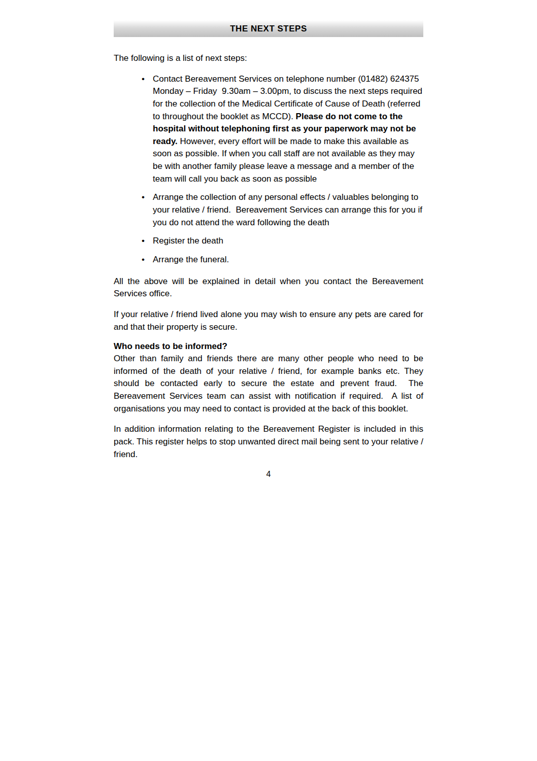THE NEXT STEPS
The following is a list of next steps:
Contact Bereavement Services on telephone number (01482) 624375 Monday – Friday 9.30am – 3.00pm, to discuss the next steps required for the collection of the Medical Certificate of Cause of Death (referred to throughout the booklet as MCCD). Please do not come to the hospital without telephoning first as your paperwork may not be ready. However, every effort will be made to make this available as soon as possible. If when you call staff are not available as they may be with another family please leave a message and a member of the team will call you back as soon as possible
Arrange the collection of any personal effects / valuables belonging to your relative / friend. Bereavement Services can arrange this for you if you do not attend the ward following the death
Register the death
Arrange the funeral.
All the above will be explained in detail when you contact the Bereavement Services office.
If your relative / friend lived alone you may wish to ensure any pets are cared for and that their property is secure.
Who needs to be informed?
Other than family and friends there are many other people who need to be informed of the death of your relative / friend, for example banks etc. They should be contacted early to secure the estate and prevent fraud. The Bereavement Services team can assist with notification if required. A list of organisations you may need to contact is provided at the back of this booklet.
In addition information relating to the Bereavement Register is included in this pack. This register helps to stop unwanted direct mail being sent to your relative / friend.
4